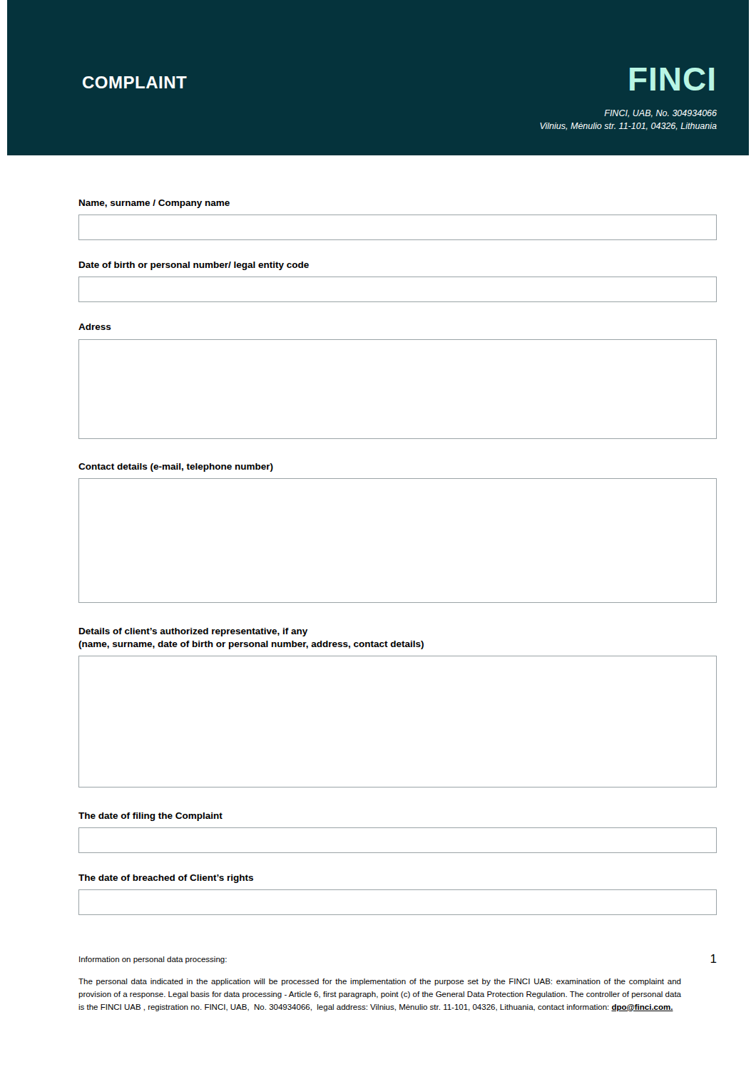COMPLAINT
FINCI
FINCI, UAB, No. 304934066
Vilnius, Mėnulio str. 11-101, 04326, Lithuania
Name, surname / Company name
Date of birth or personal number/ legal entity code
Adress
Contact details (e-mail, telephone number)
Details of client’s authorized representative, if any (name, surname, date of birth or personal number, address, contact details)
The date of filing the Complaint
The date of breached of Client’s rights
1
Information on personal data processing:
The personal data indicated in the application will be processed for the implementation of the purpose set by the FINCI UAB: examination of the complaint and provision of a response. Legal basis for data processing - Article 6, first paragraph, point (c) of the General Data Protection Regulation. The controller of personal data is the FINCI UAB , registration no. FINCI, UAB, No. 304934066, legal address: Vilnius, Mėnulio str. 11-101, 04326, Lithuania, contact information: dpo@finci.com.